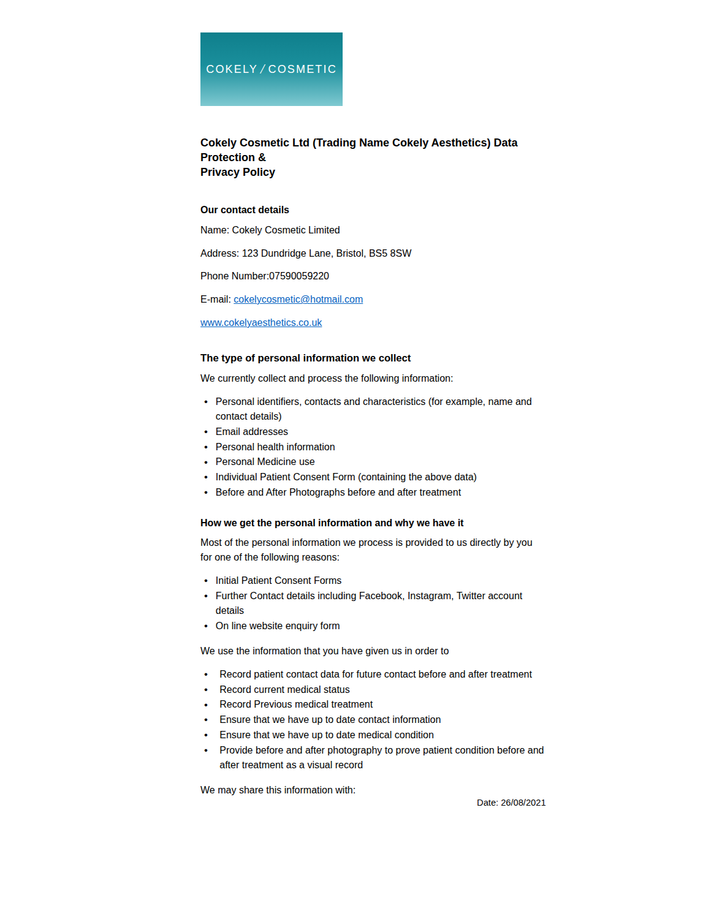COKELY/COSMETIC
Cokely Cosmetic Ltd (Trading Name Cokely Aesthetics) Data Protection &
Privacy Policy
Our contact details
Name: Cokely Cosmetic Limited
Address: 123 Dundridge Lane, Bristol, BS5 8SW
Phone Number:07590059220
E-mail: cokelycosmetic@hotmail.com
www.cokelyaesthetics.co.uk
The type of personal information we collect
We currently collect and process the following information:
Personal identifiers, contacts and characteristics (for example, name and contact details)
Email addresses
Personal health information
Personal Medicine use
Individual Patient Consent Form (containing the above data)
Before and After Photographs before and after treatment
How we get the personal information and why we have it
Most of the personal information we process is provided to us directly by you for one of the following reasons:
Initial Patient Consent Forms
Further Contact details including Facebook, Instagram, Twitter account details
On line website enquiry form
We use the information that you have given us in order to
Record patient contact data for future contact before and after treatment
Record current medical status
Record Previous medical treatment
Ensure that we have up to date contact information
Ensure that we have up to date medical condition
Provide before and after photography to prove patient condition before and after treatment as a visual record
We may share this information with:
Date: 26/08/2021